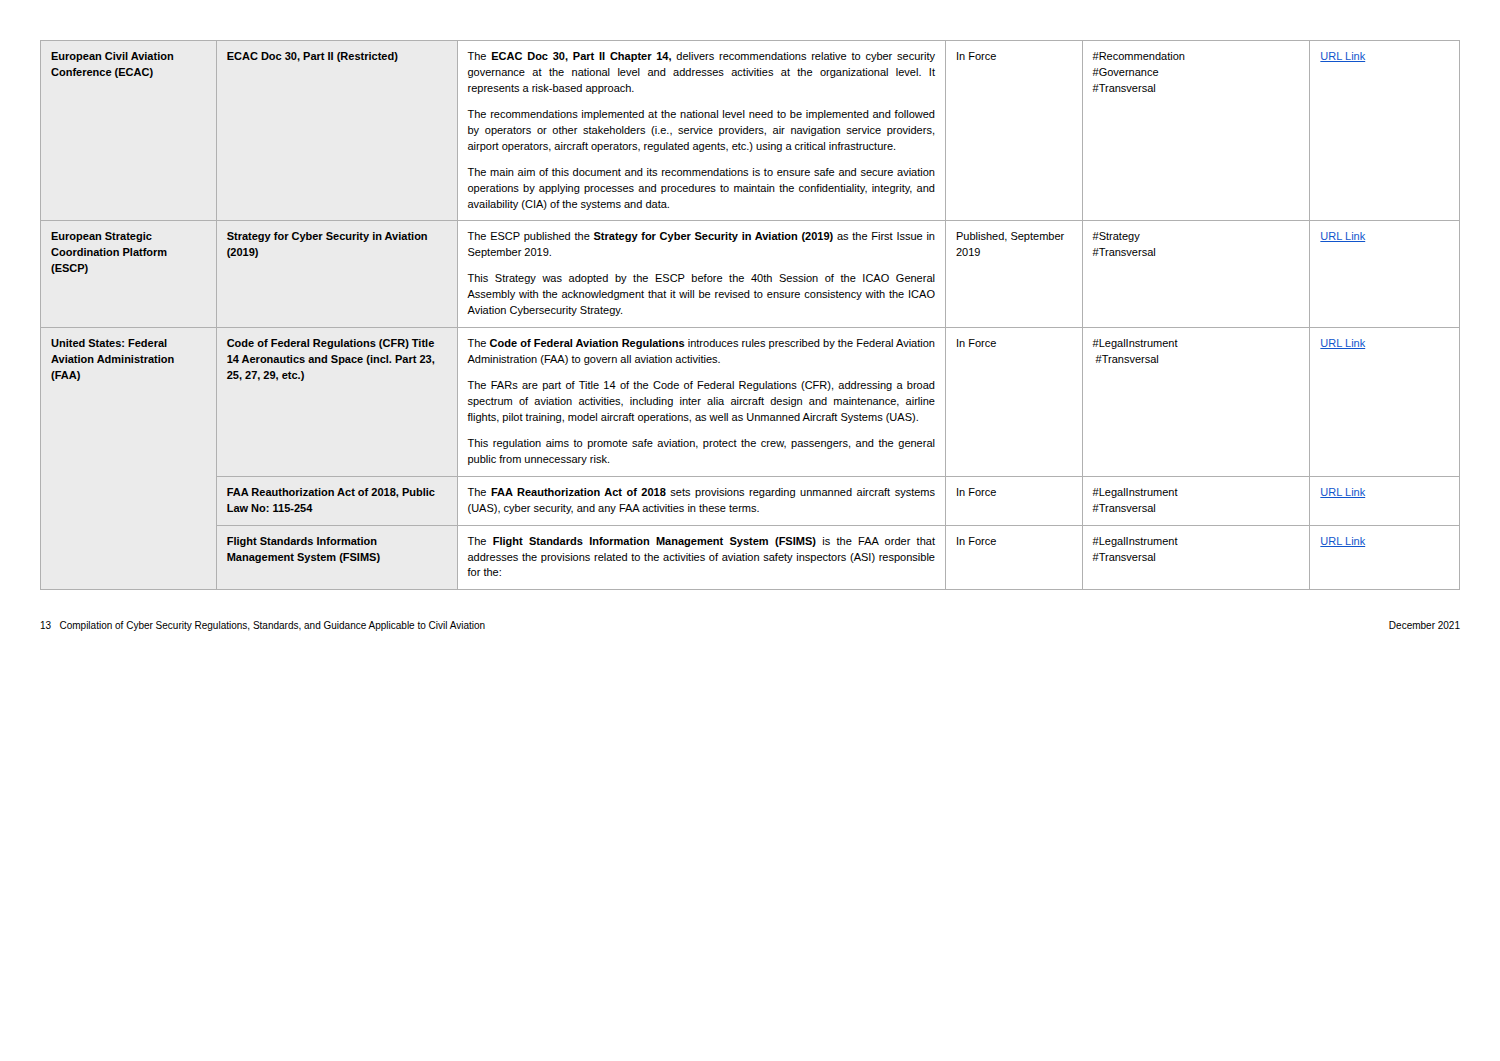| European Civil Aviation Conference (ECAC) | ECAC Doc 30, Part II (Restricted) | The ECAC Doc 30, Part II Chapter 14, delivers recommendations relative to cyber security governance at the national level and addresses activities at the organizational level. It represents a risk-based approach. The recommendations implemented at the national level need to be implemented and followed by operators or other stakeholders (i.e., service providers, air navigation service providers, airport operators, aircraft operators, regulated agents, etc.) using a critical infrastructure. The main aim of this document and its recommendations is to ensure safe and secure aviation operations by applying processes and procedures to maintain the confidentiality, integrity, and availability (CIA) of the systems and data. | In Force | #Recommendation #Governance #Transversal | URL Link |
| European Strategic Coordination Platform (ESCP) | Strategy for Cyber Security in Aviation (2019) | The ESCP published the Strategy for Cyber Security in Aviation (2019) as the First Issue in September 2019. This Strategy was adopted by the ESCP before the 40th Session of the ICAO General Assembly with the acknowledgment that it will be revised to ensure consistency with the ICAO Aviation Cybersecurity Strategy. | Published, September 2019 | #Strategy #Transversal | URL Link |
| United States: Federal Aviation Administration (FAA) | Code of Federal Regulations (CFR) Title 14 Aeronautics and Space (incl. Part 23, 25, 27, 29, etc.) | The Code of Federal Aviation Regulations introduces rules prescribed by the Federal Aviation Administration (FAA) to govern all aviation activities. The FARs are part of Title 14 of the Code of Federal Regulations (CFR), addressing a broad spectrum of aviation activities, including inter alia aircraft design and maintenance, airline flights, pilot training, model aircraft operations, as well as Unmanned Aircraft Systems (UAS). This regulation aims to promote safe aviation, protect the crew, passengers, and the general public from unnecessary risk. | In Force | #LegalInstrument #Transversal | URL Link |
| FAA Reauthorization Act of 2018, Public Law No: 115-254 | The FAA Reauthorization Act of 2018 sets provisions regarding unmanned aircraft systems (UAS), cyber security, and any FAA activities in these terms. | In Force | #LegalInstrument #Transversal | URL Link |
| Flight Standards Information Management System (FSIMS) | The Flight Standards Information Management System (FSIMS) is the FAA order that addresses the provisions related to the activities of aviation safety inspectors (ASI) responsible for the: | In Force | #LegalInstrument #Transversal | URL Link |
13 Compilation of Cyber Security Regulations, Standards, and Guidance Applicable to Civil Aviation
December 2021